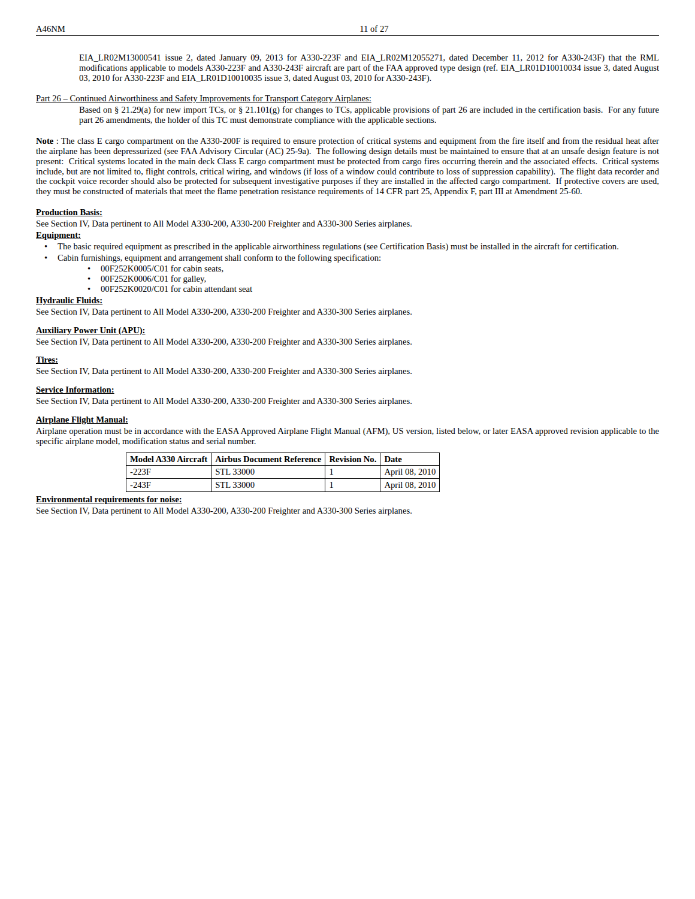A46NM 11 of 27
EIA_LR02M13000541 issue 2, dated January 09, 2013 for A330-223F and EIA_LR02M12055271, dated December 11, 2012 for A330-243F) that the RML modifications applicable to models A330-223F and A330-243F aircraft are part of the FAA approved type design (ref. EIA_LR01D10010034 issue 3, dated August 03, 2010 for A330-223F and EIA_LR01D10010035 issue 3, dated August 03, 2010 for A330-243F).
Part 26 – Continued Airworthiness and Safety Improvements for Transport Category Airplanes:
Based on § 21.29(a) for new import TCs, or § 21.101(g) for changes to TCs, applicable provisions of part 26 are included in the certification basis. For any future part 26 amendments, the holder of this TC must demonstrate compliance with the applicable sections.
Note : The class E cargo compartment on the A330-200F is required to ensure protection of critical systems and equipment from the fire itself and from the residual heat after the airplane has been depressurized (see FAA Advisory Circular (AC) 25-9a). The following design details must be maintained to ensure that at an unsafe design feature is not present: Critical systems located in the main deck Class E cargo compartment must be protected from cargo fires occurring therein and the associated effects. Critical systems include, but are not limited to, flight controls, critical wiring, and windows (if loss of a window could contribute to loss of suppression capability). The flight data recorder and the cockpit voice recorder should also be protected for subsequent investigative purposes if they are installed in the affected cargo compartment. If protective covers are used, they must be constructed of materials that meet the flame penetration resistance requirements of 14 CFR part 25, Appendix F, part III at Amendment 25-60.
Production Basis:
See Section IV, Data pertinent to All Model A330-200, A330-200 Freighter and A330-300 Series airplanes.
Equipment:
The basic required equipment as prescribed in the applicable airworthiness regulations (see Certification Basis) must be installed in the aircraft for certification.
Cabin furnishings, equipment and arrangement shall conform to the following specification:
00F252K0005/C01 for cabin seats,
00F252K0006/C01 for galley,
00F252K0020/C01 for cabin attendant seat
Hydraulic Fluids:
See Section IV, Data pertinent to All Model A330-200, A330-200 Freighter and A330-300 Series airplanes.
Auxiliary Power Unit (APU):
See Section IV, Data pertinent to All Model A330-200, A330-200 Freighter and A330-300 Series airplanes.
Tires:
See Section IV, Data pertinent to All Model A330-200, A330-200 Freighter and A330-300 Series airplanes.
Service Information:
See Section IV, Data pertinent to All Model A330-200, A330-200 Freighter and A330-300 Series airplanes.
Airplane Flight Manual:
Airplane operation must be in accordance with the EASA Approved Airplane Flight Manual (AFM), US version, listed below, or later EASA approved revision applicable to the specific airplane model, modification status and serial number.
| Model A330 Aircraft | Airbus Document Reference | Revision No. | Date |
| --- | --- | --- | --- |
| -223F | STL 33000 | 1 | April 08, 2010 |
| -243F | STL 33000 | 1 | April 08, 2010 |
Environmental requirements for noise:
See Section IV, Data pertinent to All Model A330-200, A330-200 Freighter and A330-300 Series airplanes.